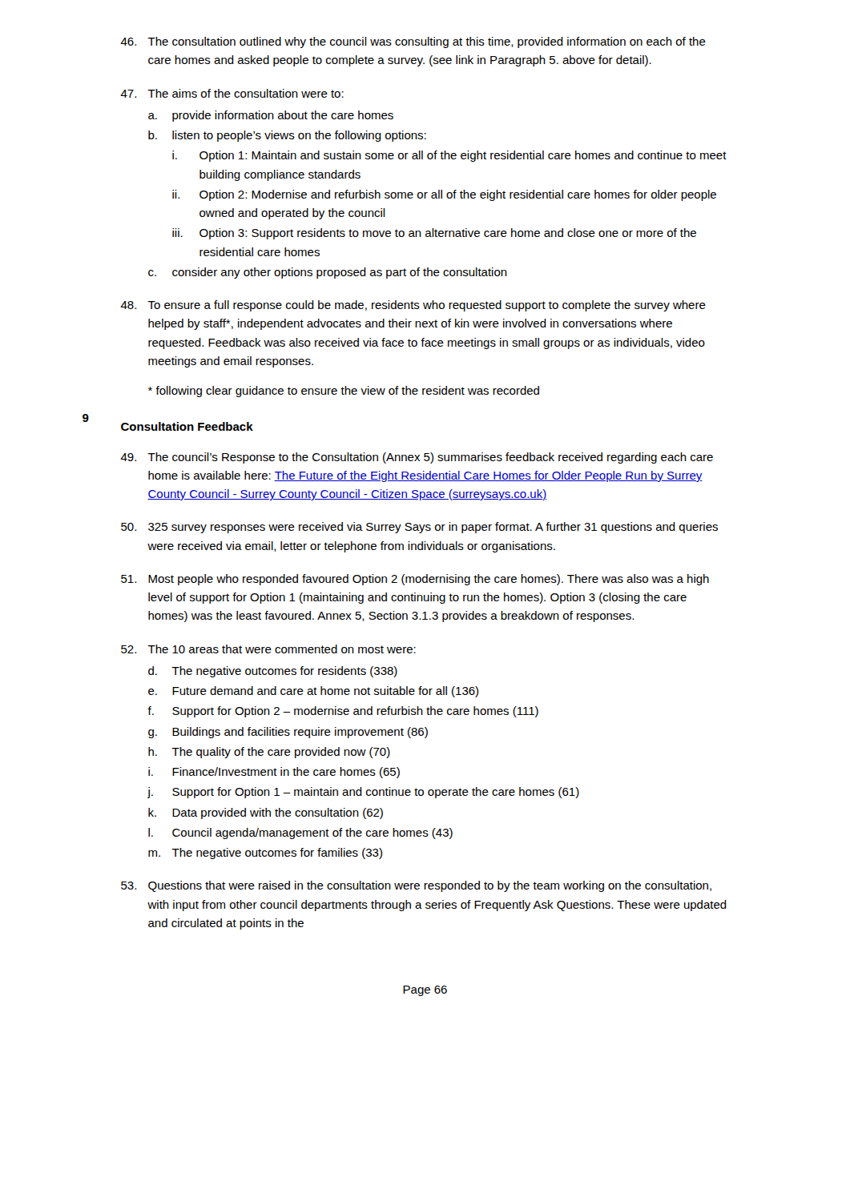9
46. The consultation outlined why the council was consulting at this time, provided information on each of the care homes and asked people to complete a survey. (see link in Paragraph 5. above for detail).
47. The aims of the consultation were to:
a. provide information about the care homes
b. listen to people’s views on the following options:
i. Option 1: Maintain and sustain some or all of the eight residential care homes and continue to meet building compliance standards
ii. Option 2: Modernise and refurbish some or all of the eight residential care homes for older people owned and operated by the council
iii. Option 3: Support residents to move to an alternative care home and close one or more of the residential care homes
c. consider any other options proposed as part of the consultation
48. To ensure a full response could be made, residents who requested support to complete the survey where helped by staff*, independent advocates and their next of kin were involved in conversations where requested. Feedback was also received via face to face meetings in small groups or as individuals, video meetings and email responses.
* following clear guidance to ensure the view of the resident was recorded
Consultation Feedback
49. The council’s Response to the Consultation (Annex 5) summarises feedback received regarding each care home is available here: The Future of the Eight Residential Care Homes for Older People Run by Surrey County Council - Surrey County Council - Citizen Space (surreysays.co.uk)
50. 325 survey responses were received via Surrey Says or in paper format. A further 31 questions and queries were received via email, letter or telephone from individuals or organisations.
51. Most people who responded favoured Option 2 (modernising the care homes). There was also was a high level of support for Option 1 (maintaining and continuing to run the homes). Option 3 (closing the care homes) was the least favoured. Annex 5, Section 3.1.3 provides a breakdown of responses.
52. The 10 areas that were commented on most were:
d. The negative outcomes for residents (338)
e. Future demand and care at home not suitable for all (136)
f. Support for Option 2 – modernise and refurbish the care homes (111)
g. Buildings and facilities require improvement (86)
h. The quality of the care provided now (70)
i. Finance/Investment in the care homes (65)
j. Support for Option 1 – maintain and continue to operate the care homes (61)
k. Data provided with the consultation (62)
l. Council agenda/management of the care homes (43)
m. The negative outcomes for families (33)
53. Questions that were raised in the consultation were responded to by the team working on the consultation, with input from other council departments through a series of Frequently Ask Questions. These were updated and circulated at points in the
Page 66